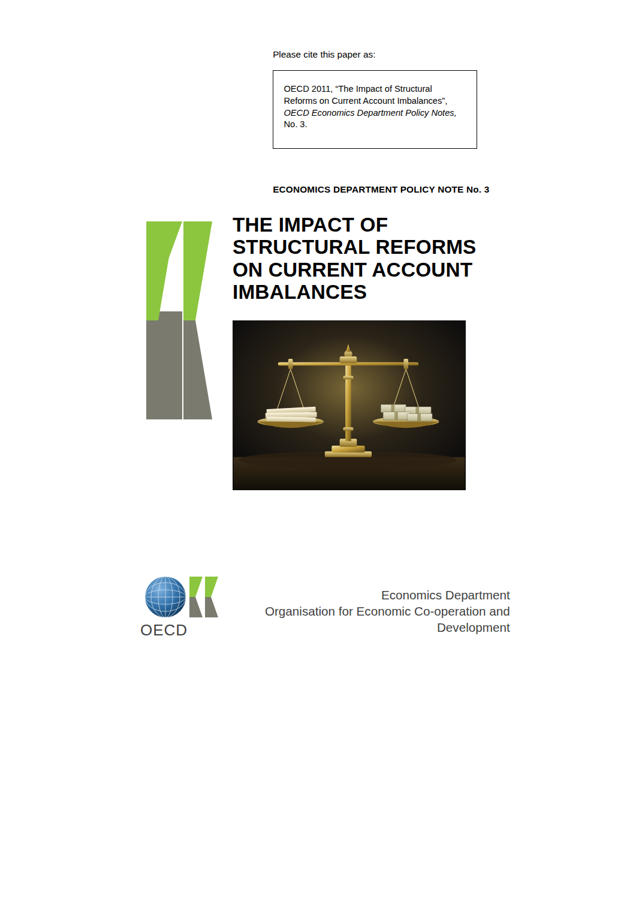Please cite this paper as:
OECD 2011, “The Impact of Structural Reforms on Current Account Imbalances”, OECD Economics Department Policy Notes, No. 3.
ECONOMICS DEPARTMENT POLICY NOTE No. 3
THE IMPACT OF STRUCTURAL REFORMS ON CURRENT ACCOUNT IMBALANCES
OECD
Economics Department
Organisation for Economic Co-operation and Development